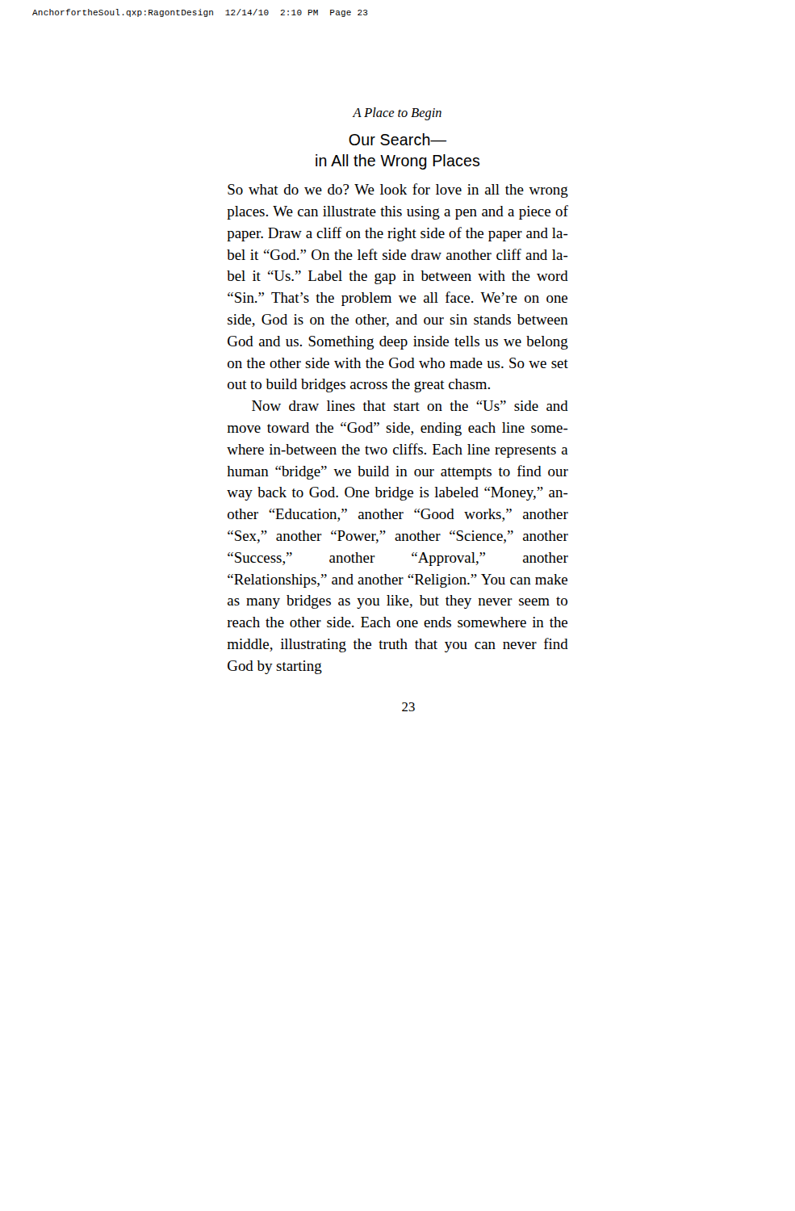AnchorfortheSoul.qxp:RagontDesign 12/14/10 2:10 PM Page 23
A Place to Begin
Our Search—
in All the Wrong Places
So what do we do? We look for love in all the wrong places. We can illustrate this using a pen and a piece of paper. Draw a cliff on the right side of the paper and label it “God.” On the left side draw another cliff and label it “Us.” Label the gap in between with the word “Sin.” That’s the problem we all face. We’re on one side, God is on the other, and our sin stands between God and us. Something deep inside tells us we belong on the other side with the God who made us. So we set out to build bridges across the great chasm.
Now draw lines that start on the “Us” side and move toward the “God” side, ending each line somewhere in-between the two cliffs. Each line represents a human “bridge” we build in our attempts to find our way back to God. One bridge is labeled “Money,” another “Education,” another “Good works,” another “Sex,” another “Power,” another “Science,” another “Success,” another “Approval,” another “Relationships,” and another “Religion.” You can make as many bridges as you like, but they never seem to reach the other side. Each one ends somewhere in the middle, illustrating the truth that you can never find God by starting
23